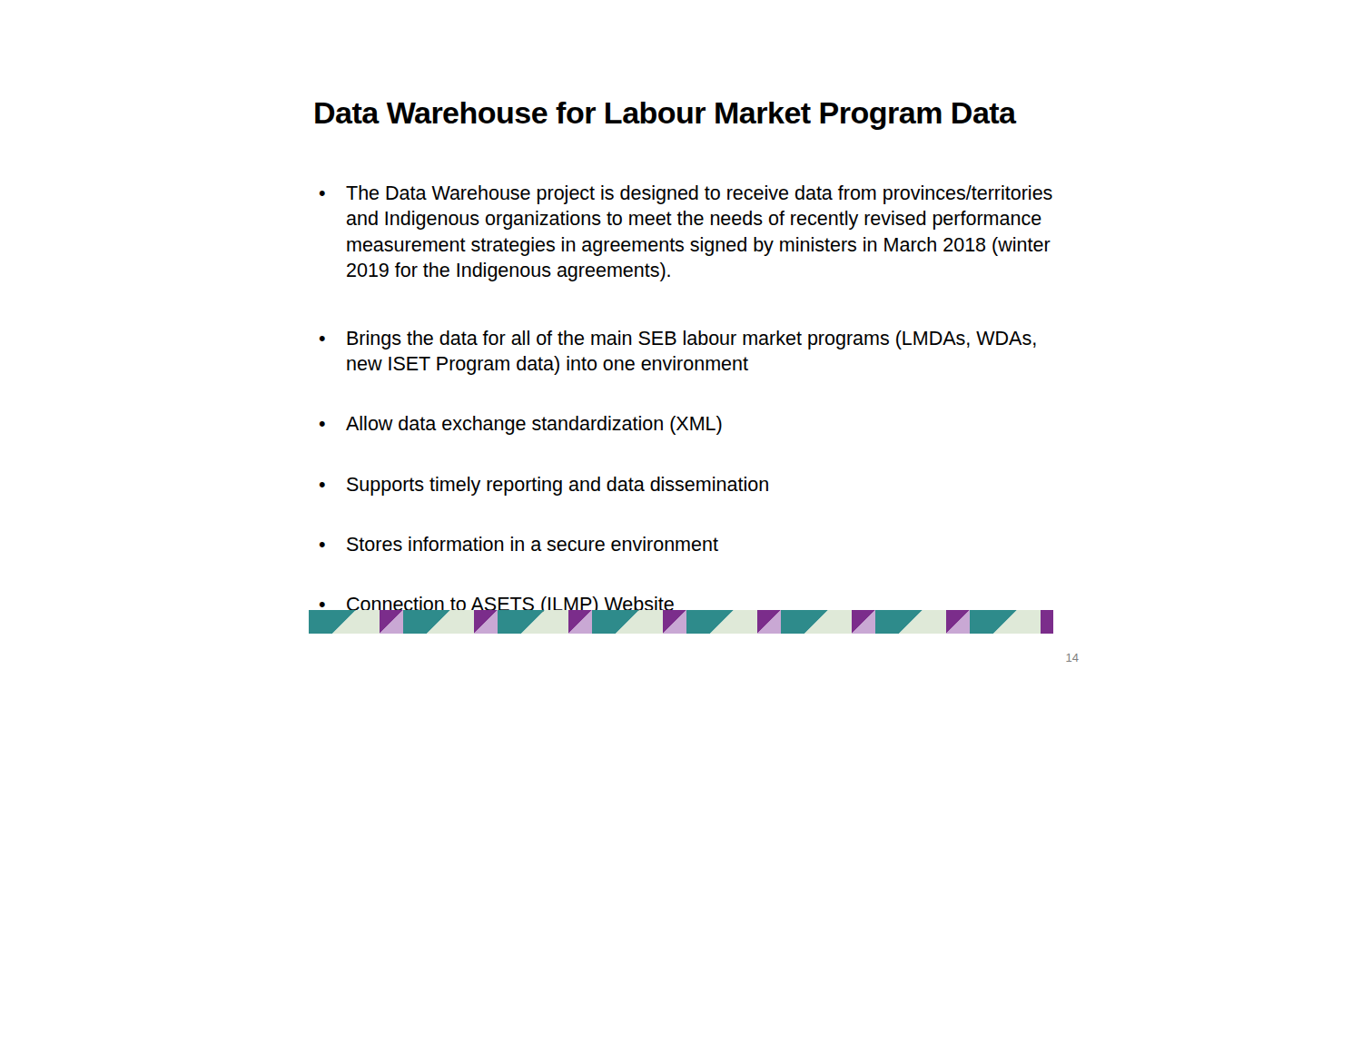Data Warehouse for Labour Market Program Data
The Data Warehouse project is designed to receive data from provinces/territories and Indigenous organizations to meet the needs of recently revised performance measurement strategies in agreements signed by ministers in March 2018 (winter 2019 for the Indigenous agreements).
Brings the data for all of the main SEB labour market programs (LMDAs, WDAs, new ISET Program data) into one environment
Allow data exchange standardization (XML)
Supports timely reporting and data dissemination
Stores information in a secure environment
Connection to ASETS (ILMP) Website
14